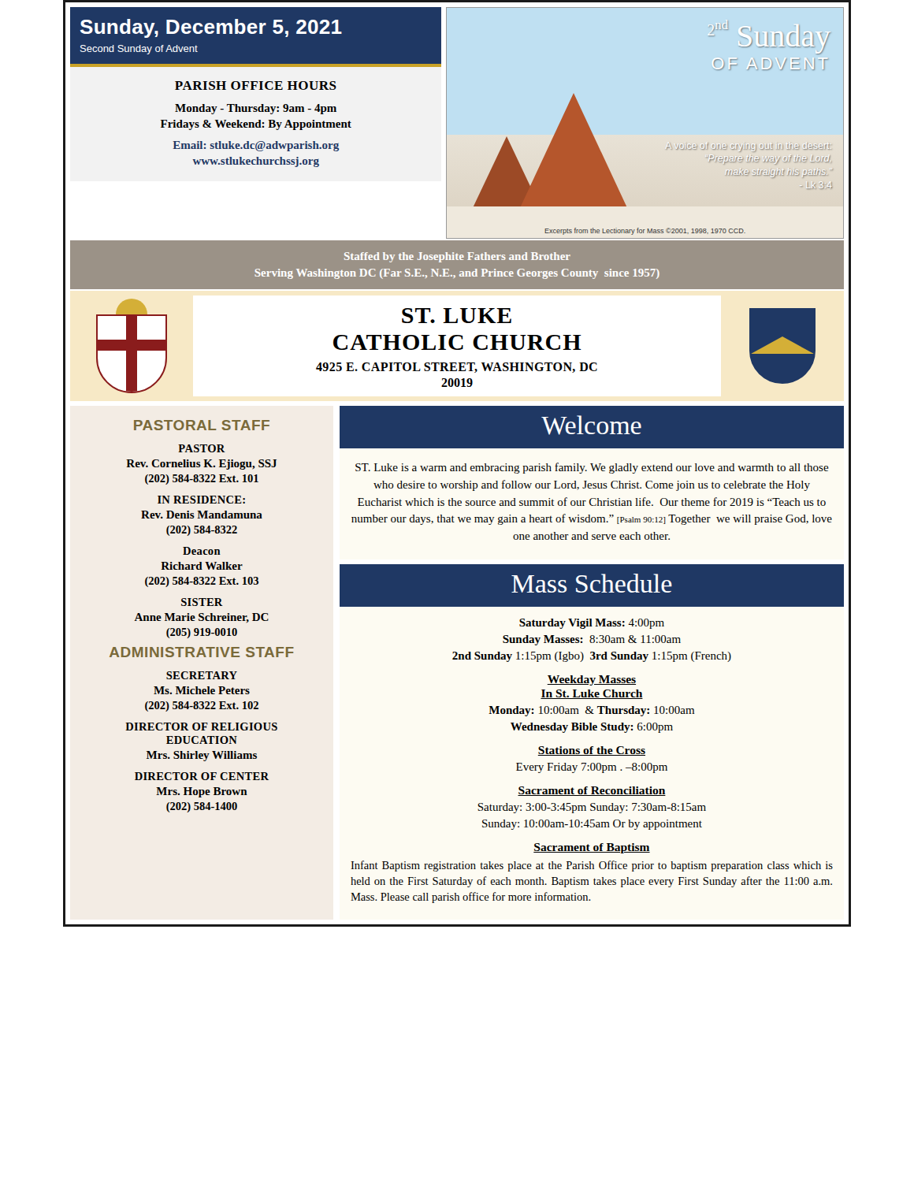Sunday, December 5, 2021
Second Sunday of Advent
PARISH OFFICE HOURS
Monday - Thursday: 9am - 4pm
Fridays & Weekend: By Appointment
Email: stluke.dc@adwparish.org
www.stlukechurchssj.org
2nd Sunday
OF ADVENT
A voice of one crying out in the desert:
“Prepare the way of the Lord,
make straight his paths.”
- Lk 3:4
Excerpts from the Lectionary for Mass ©2001, 1998, 1970 CCD.
Staffed by the Josephite Fathers and Brother
Serving Washington DC (Far S.E., N.E., and Prince Georges County since 1957)
ST. LUKECATHOLIC CHURCH
4925 E. CAPITOL STREET, WASHINGTON, DC
20019
PASTORAL STAFF
PASTOR
Rev. Cornelius K. Ejiogu, SSJ
(202) 584-8322 Ext. 101
IN RESIDENCE:
Rev. Denis Mandamuna
(202) 584-8322
Deacon
Richard Walker
(202) 584-8322 Ext. 103
SISTER
Anne Marie Schreiner, DC
(205) 919-0010
ADMINISTRATIVE STAFF
SECRETARY
Ms. Michele Peters
(202) 584-8322 Ext. 102
DIRECTOR OF RELIGIOUS
EDUCATION
Mrs. Shirley Williams
DIRECTOR OF CENTER
Mrs. Hope Brown
(202) 584-1400
Welcome
ST. Luke is a warm and embracing parish family. We gladly extend our love and warmth to all those who desire to worship and follow our Lord, Jesus Christ. Come join us to celebrate the Holy Eucharist which is the source and summit of our Christian life. Our theme for 2019 is “Teach us to number our days, that we may gain a heart of wisdom.” [Psalm 90:12] Together we will praise God, love one another and serve each other.
Mass Schedule
Saturday Vigil Mass: 4:00pm
Sunday Masses: 8:30am & 11:00am
2nd Sunday 1:15pm (Igbo) 3rd Sunday 1:15pm (French)
Weekday Masses
In St. Luke Church
Monday: 10:00am & Thursday: 10:00am
Wednesday Bible Study: 6:00pm
Stations of the Cross
Every Friday 7:00pm . –8:00pm
Sacrament of Reconciliation
Saturday: 3:00-3:45pm Sunday: 7:30am-8:15am
Sunday: 10:00am-10:45am Or by appointment
Sacrament of Baptism
Infant Baptism registration takes place at the Parish Office prior to baptism preparation class which is held on the First Saturday of each month. Baptism takes place every First Sunday after the 11:00 a.m. Mass. Please call parish office for more information.